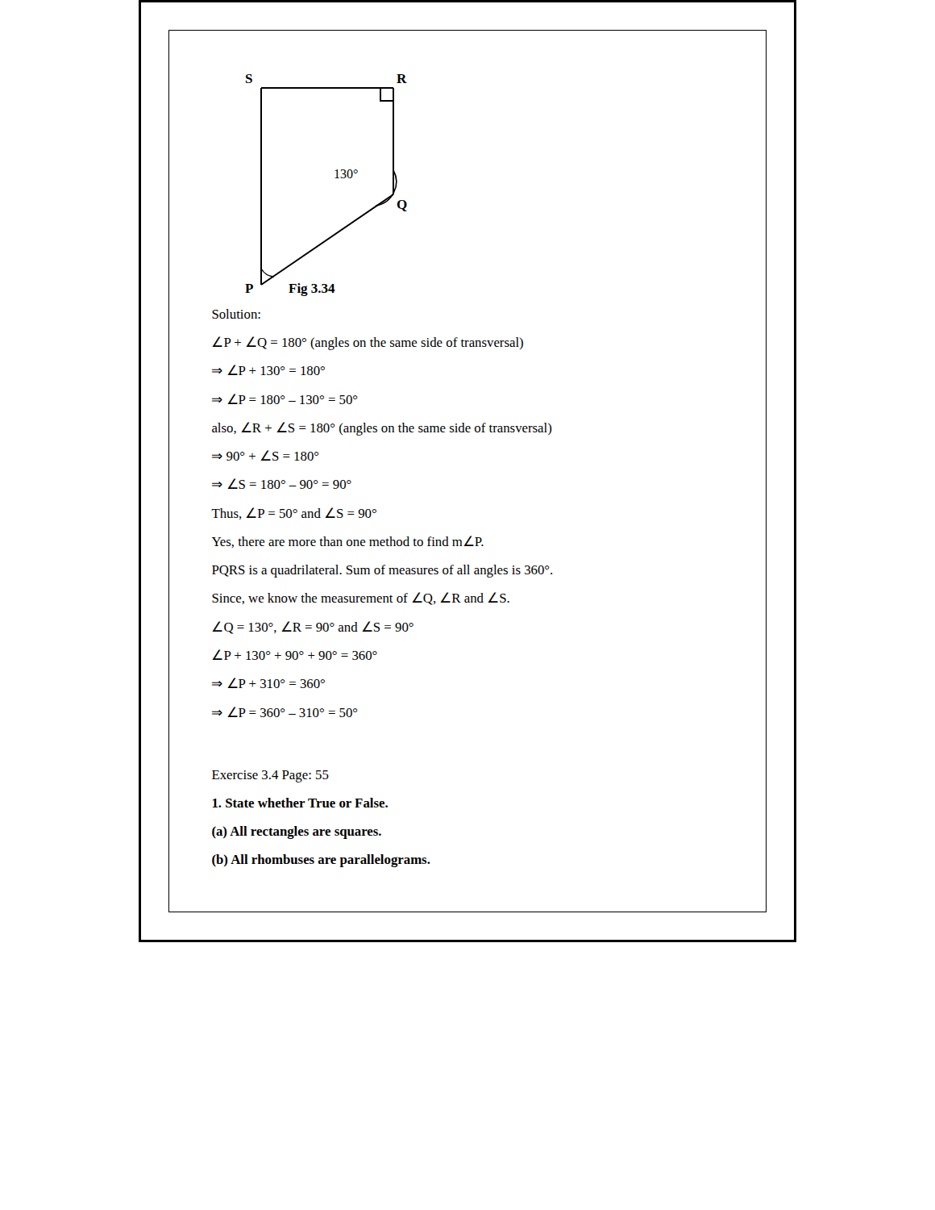S R Q P 130° Fig 3.34
Solution:
∠P + ∠Q = 180° (angles on the same side of transversal)
⇒ ∠P + 130° = 180°
⇒ ∠P = 180° – 130° = 50°
also, ∠R + ∠S = 180° (angles on the same side of transversal)
⇒ 90° + ∠S = 180°
⇒ ∠S = 180° – 90° = 90°
Thus, ∠P = 50° and ∠S = 90°
Yes, there are more than one method to find m∠P.
PQRS is a quadrilateral. Sum of measures of all angles is 360°.
Since, we know the measurement of ∠Q, ∠R and ∠S.
∠Q = 130°, ∠R = 90° and ∠S = 90°
∠P + 130° + 90° + 90° = 360°
⇒ ∠P + 310° = 360°
⇒ ∠P = 360° – 310° = 50°
Exercise 3.4 Page: 55
1. State whether True or False.
(a) All rectangles are squares.
(b) All rhombuses are parallelograms.